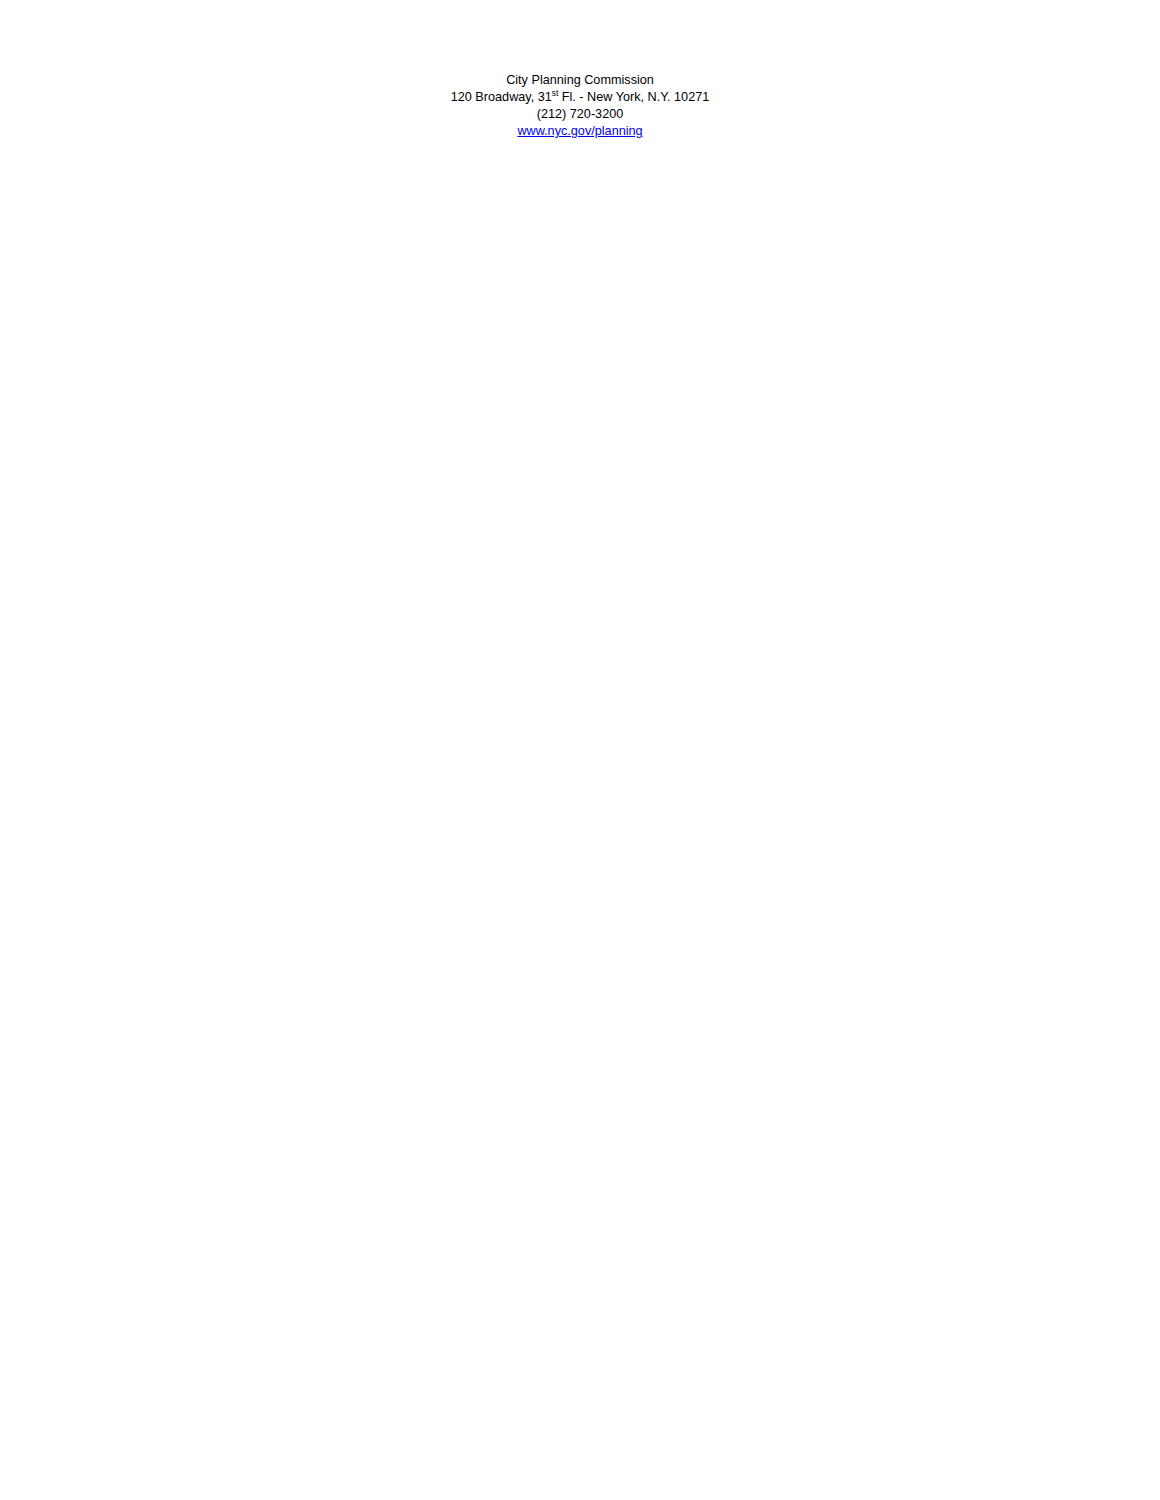City Planning Commission
120 Broadway, 31st Fl. - New York, N.Y. 10271
(212) 720-3200
www.nyc.gov/planning